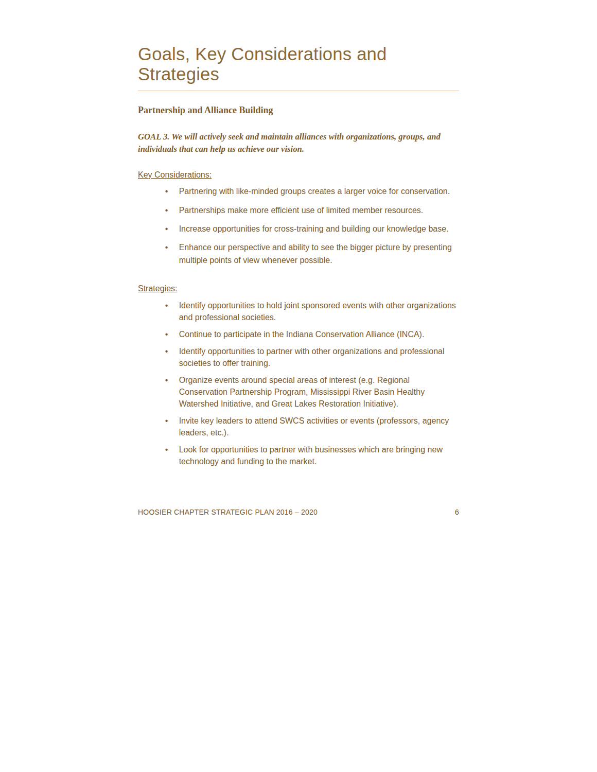Goals, Key Considerations and Strategies
Partnership and Alliance Building
GOAL 3. We will actively seek and maintain alliances with organizations, groups, and individuals that can help us achieve our vision.
Key Considerations:
Partnering with like-minded groups creates a larger voice for conservation.
Partnerships make more efficient use of limited member resources.
Increase opportunities for cross-training and building our knowledge base.
Enhance our perspective and ability to see the bigger picture by presenting multiple points of view whenever possible.
Strategies:
Identify opportunities to hold joint sponsored events with other organizations and professional societies.
Continue to participate in the Indiana Conservation Alliance (INCA).
Identify opportunities to partner with other organizations and professional societies to offer training.
Organize events around special areas of interest (e.g. Regional Conservation Partnership Program, Mississippi River Basin Healthy Watershed Initiative, and Great Lakes Restoration Initiative).
Invite key leaders to attend SWCS activities or events (professors, agency leaders, etc.).
Look for opportunities to partner with businesses which are bringing new technology and funding to the market.
HOOSIER CHAPTER STRATEGIC PLAN 2016 – 2020 6